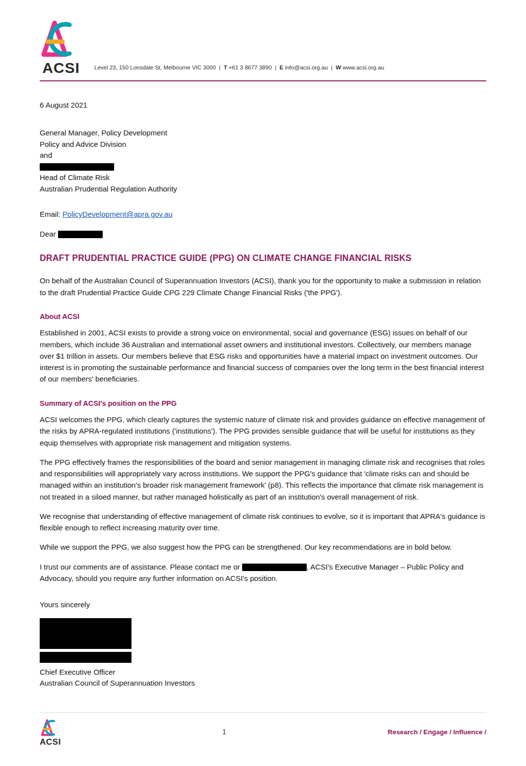ACSI
Level 23, 150 Lonsdale St, Melbourne VIC 3000 | T +61 3 8677 3890 | E info@acsi.org.au | W www.acsi.org.au
6 August 2021
General Manager, Policy Development
Policy and Advice Division
and
Head of Climate Risk
Australian Prudential Regulation Authority
Email: PolicyDevelopment@apra.gov.au
Dear
DRAFT PRUDENTIAL PRACTICE GUIDE (PPG) ON CLIMATE CHANGE FINANCIAL RISKS
On behalf of the Australian Council of Superannuation Investors (ACSI), thank you for the opportunity to make a submission in relation to the draft Prudential Practice Guide CPG 229 Climate Change Financial Risks ('the PPG').
About ACSI
Established in 2001, ACSI exists to provide a strong voice on environmental, social and governance (ESG) issues on behalf of our members, which include 36 Australian and international asset owners and institutional investors. Collectively, our members manage over $1 trillion in assets. Our members believe that ESG risks and opportunities have a material impact on investment outcomes. Our interest is in promoting the sustainable performance and financial success of companies over the long term in the best financial interest of our members' beneficiaries.
Summary of ACSI's position on the PPG
ACSI welcomes the PPG, which clearly captures the systemic nature of climate risk and provides guidance on effective management of the risks by APRA-regulated institutions ('institutions'). The PPG provides sensible guidance that will be useful for institutions as they equip themselves with appropriate risk management and mitigation systems.
The PPG effectively frames the responsibilities of the board and senior management in managing climate risk and recognises that roles and responsibilities will appropriately vary across institutions. We support the PPG's guidance that 'climate risks can and should be managed within an institution's broader risk management framework' (p8). This reflects the importance that climate risk management is not treated in a siloed manner, but rather managed holistically as part of an institution's overall management of risk.
We recognise that understanding of effective management of climate risk continues to evolve, so it is important that APRA's guidance is flexible enough to reflect increasing maturity over time.
While we support the PPG, we also suggest how the PPG can be strengthened. Our key recommendations are in bold below.
I trust our comments are of assistance. Please contact me or , ACSI's Executive Manager – Public Policy and Advocacy, should you require any further information on ACSI's position.
Yours sincerely
Chief Executive Officer
Australian Council of Superannuation Investors
ACSI
1
Research / Engage / Influence /